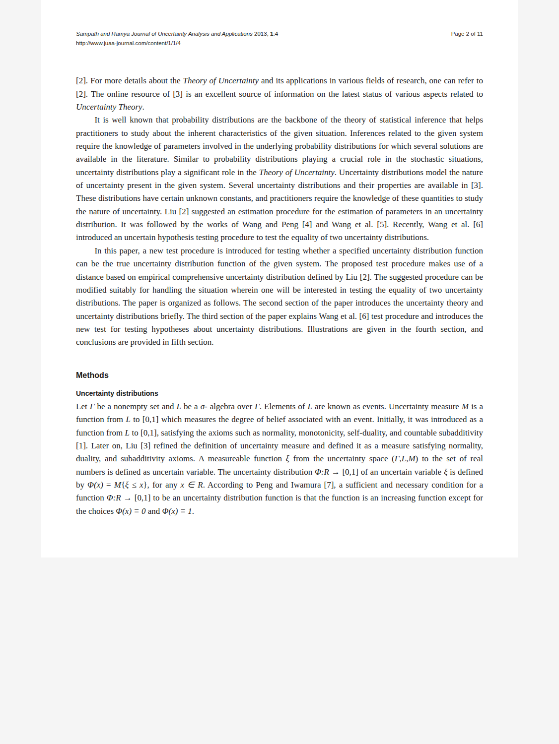Sampath and Ramya Journal of Uncertainty Analysis and Applications 2013, 1:4
Page 2 of 11
http://www.juaa-journal.com/content/1/1/4
[2]. For more details about the Theory of Uncertainty and its applications in various fields of research, one can refer to [2]. The online resource of [3] is an excellent source of information on the latest status of various aspects related to Uncertainty Theory.
It is well known that probability distributions are the backbone of the theory of statistical inference that helps practitioners to study about the inherent characteristics of the given situation. Inferences related to the given system require the knowledge of parameters involved in the underlying probability distributions for which several solutions are available in the literature. Similar to probability distributions playing a crucial role in the stochastic situations, uncertainty distributions play a significant role in the Theory of Uncertainty. Uncertainty distributions model the nature of uncertainty present in the given system. Several uncertainty distributions and their properties are available in [3]. These distributions have certain unknown constants, and practitioners require the knowledge of these quantities to study the nature of uncertainty. Liu [2] suggested an estimation procedure for the estimation of parameters in an uncertainty distribution. It was followed by the works of Wang and Peng [4] and Wang et al. [5]. Recently, Wang et al. [6] introduced an uncertain hypothesis testing procedure to test the equality of two uncertainty distributions.
In this paper, a new test procedure is introduced for testing whether a specified uncertainty distribution function can be the true uncertainty distribution function of the given system. The proposed test procedure makes use of a distance based on empirical comprehensive uncertainty distribution defined by Liu [2]. The suggested procedure can be modified suitably for handling the situation wherein one will be interested in testing the equality of two uncertainty distributions. The paper is organized as follows. The second section of the paper introduces the uncertainty theory and uncertainty distributions briefly. The third section of the paper explains Wang et al. [6] test procedure and introduces the new test for testing hypotheses about uncertainty distributions. Illustrations are given in the fourth section, and conclusions are provided in fifth section.
Methods
Uncertainty distributions
Let Γ be a nonempty set and L be a σ- algebra over Γ. Elements of L are known as events. Uncertainty measure M is a function from L to [0,1] which measures the degree of belief associated with an event. Initially, it was introduced as a function from L to [0,1], satisfying the axioms such as normality, monotonicity, self-duality, and countable subadditivity [1]. Later on, Liu [3] refined the definition of uncertainty measure and defined it as a measure satisfying normality, duality, and subadditivity axioms. A measureable function ξ from the uncertainty space (Γ,L,M) to the set of real numbers is defined as uncertain variable. The uncertainty distribution Φ:R → [0,1] of an uncertain variable ξ is defined by Φ(x) = M{ξ ≤ x}, for any x ∈ R. According to Peng and Iwamura [7], a sufficient and necessary condition for a function Φ:R → [0,1] to be an uncertainty distribution function is that the function is an increasing function except for the choices Φ(x) ≡ 0 and Φ(x) ≡ 1.